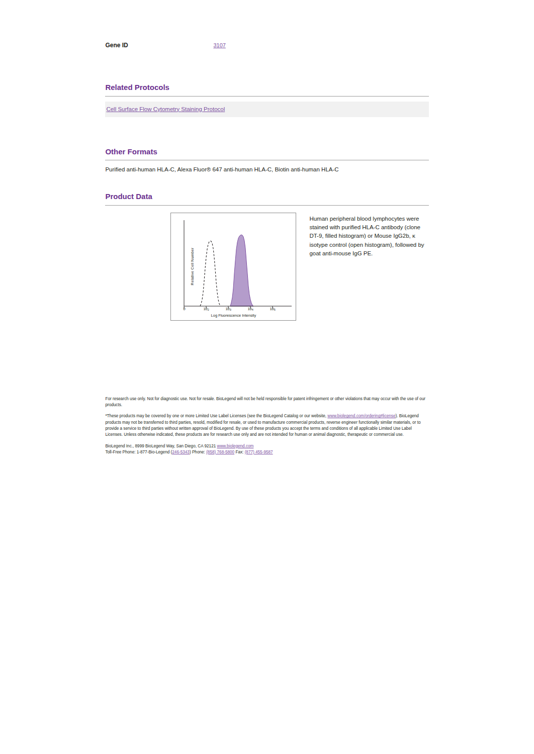Gene ID
3107
Related Protocols
Cell Surface Flow Cytometry Staining Protocol
Other Formats
Purified anti-human HLA-C, Alexa Fluor® 647 anti-human HLA-C, Biotin anti-human HLA-C
Product Data
Relative Cell Number
0 102 103 104 105
Log Fluorescence Intensity
Human peripheral blood lymphocytes were stained with purified HLA-C antibody (clone DT-9, filled histogram) or Mouse IgG2b, κ isotype control (open histogram), followed by goat anti-mouse IgG PE.
For research use only. Not for diagnostic use. Not for resale. BioLegend will not be held responsible for patent infringement or other violations that may occur with the use of our products.
*These products may be covered by one or more Limited Use Label Licenses (see the BioLegend Catalog or our website, www.biolegend.com/ordering#license). BioLegend products may not be transferred to third parties, resold, modified for resale, or used to manufacture commercial products, reverse engineer functionally similar materials, or to provide a service to third parties without written approval of BioLegend. By use of these products you accept the terms and conditions of all applicable Limited Use Label Licenses. Unless otherwise indicated, these products are for research use only and are not intended for human or animal diagnostic, therapeutic or commercial use.
BioLegend Inc., 8999 BioLegend Way, San Diego, CA 92121 www.biolegend.com
Toll-Free Phone: 1-877-Bio-Legend (246-5343) Phone: (858) 768-5800 Fax: (877) 455-9587